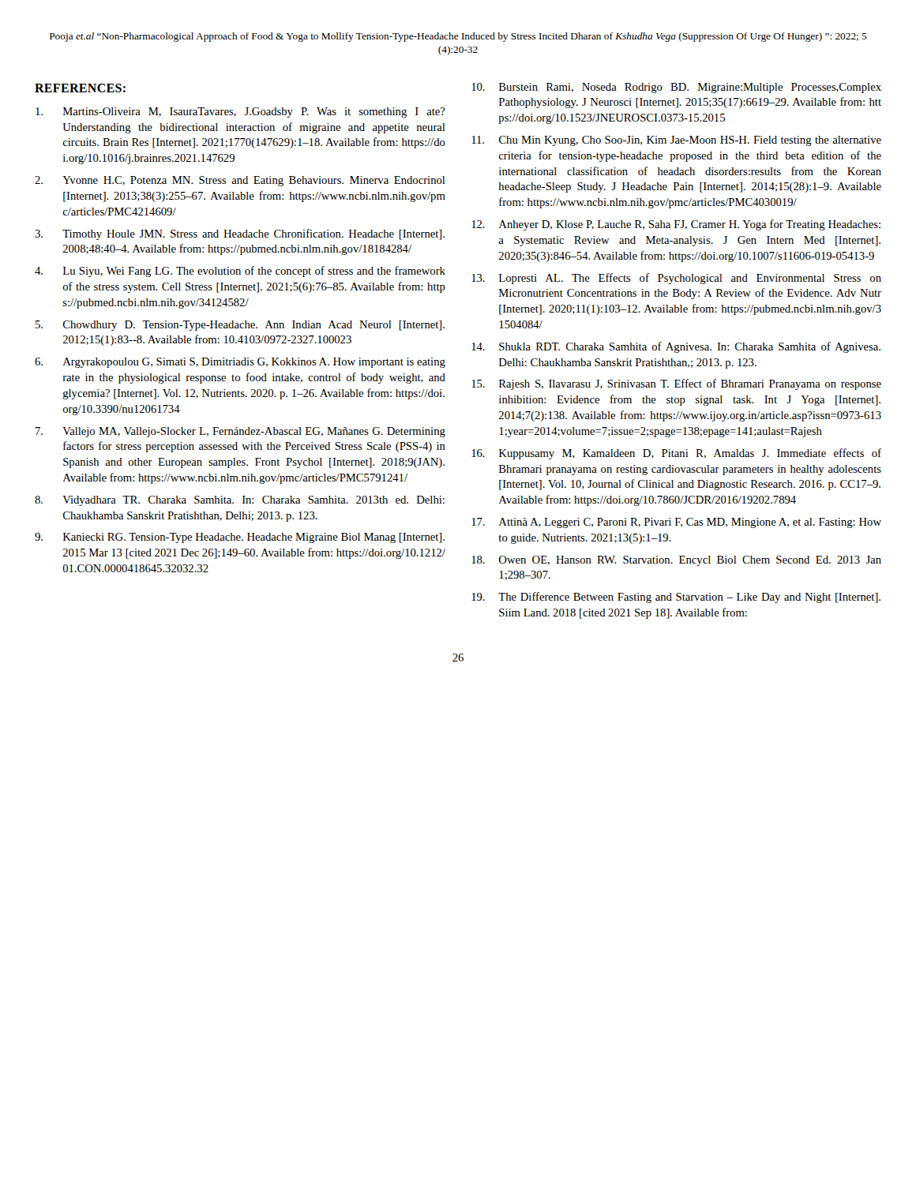Pooja et.al “Non-Pharmacological Approach of Food & Yoga to Mollify Tension-Type-Headache Induced by Stress Incited Dharan of Kshudha Vega (Suppression Of Urge Of Hunger) ”: 2022; 5 (4):20-32
REFERENCES:
Martins-Oliveira M, IsauraTavares, J.Goadsby P. Was it something I ate? Understanding the bidirectional interaction of migraine and appetite neural circuits. Brain Res [Internet]. 2021;1770(147629):1–18. Available from: https://doi.org/10.1016/j.brainres.2021.147629
Yvonne H.C, Potenza MN. Stress and Eating Behaviours. Minerva Endocrinol [Internet]. 2013;38(3):255–67. Available from: https://www.ncbi.nlm.nih.gov/pmc/articles/PMC4214609/
Timothy Houle JMN. Stress and Headache Chronification. Headache [Internet]. 2008;48:40–4. Available from: https://pubmed.ncbi.nlm.nih.gov/18184284/
Lu Siyu, Wei Fang LG. The evolution of the concept of stress and the framework of the stress system. Cell Stress [Internet]. 2021;5(6):76–85. Available from: https://pubmed.ncbi.nlm.nih.gov/34124582/
Chowdhury D. Tension-Type-Headache. Ann Indian Acad Neurol [Internet]. 2012;15(1):83--8. Available from: 10.4103/0972-2327.100023
Argyrakopoulou G, Simati S, Dimitriadis G, Kokkinos A. How important is eating rate in the physiological response to food intake, control of body weight, and glycemia? [Internet]. Vol. 12, Nutrients. 2020. p. 1–26. Available from: https://doi.org/10.3390/nu12061734
Vallejo MA, Vallejo-Slocker L, Fernández-Abascal EG, Mañanes G. Determining factors for stress perception assessed with the Perceived Stress Scale (PSS-4) in Spanish and other European samples. Front Psychol [Internet]. 2018;9(JAN). Available from: https://www.ncbi.nlm.nih.gov/pmc/articles/PMC5791241/
Vidyadhara TR. Charaka Samhita. In: Charaka Samhita. 2013th ed. Delhi: Chaukhamba Sanskrit Pratishthan, Delhi; 2013. p. 123.
Kaniecki RG. Tension-Type Headache. Headache Migraine Biol Manag [Internet]. 2015 Mar 13 [cited 2021 Dec 26];149–60. Available from: https://doi.org/10.1212/01.CON.0000418645.32032.32
Burstein Rami, Noseda Rodrigo BD. Migraine:Multiple Processes,Complex Pathophysiology. J Neurosci [Internet]. 2015;35(17):6619–29. Available from: https://doi.org/10.1523/JNEUROSCI.0373-15.2015
Chu Min Kyung, Cho Soo-Jin, Kim Jae-Moon HS-H. Field testing the alternative criteria for tension-type-headache proposed in the third beta edition of the international classification of headach disorders:results from the Korean headache-Sleep Study. J Headache Pain [Internet]. 2014;15(28):1–9. Available from: https://www.ncbi.nlm.nih.gov/pmc/articles/PMC4030019/
Anheyer D, Klose P, Lauche R, Saha FJ, Cramer H. Yoga for Treating Headaches: a Systematic Review and Meta-analysis. J Gen Intern Med [Internet]. 2020;35(3):846–54. Available from: https://doi.org/10.1007/s11606-019-05413-9
Lopresti AL. The Effects of Psychological and Environmental Stress on Micronutrient Concentrations in the Body: A Review of the Evidence. Adv Nutr [Internet]. 2020;11(1):103–12. Available from: https://pubmed.ncbi.nlm.nih.gov/31504084/
Shukla RDT. Charaka Samhita of Agnivesa. In: Charaka Samhita of Agnivesa. Delhi: Chaukhamba Sanskrit Pratishthan,; 2013. p. 123.
Rajesh S, Ilavarasu J, Srinivasan T. Effect of Bhramari Pranayama on response inhibition: Evidence from the stop signal task. Int J Yoga [Internet]. 2014;7(2):138. Available from: https://www.ijoy.org.in/article.asp?issn=0973-6131;year=2014;volume=7;issue=2;spage=138;epage=141;aulast=Rajesh
Kuppusamy M, Kamaldeen D, Pitani R, Amaldas J. Immediate effects of Bhramari pranayama on resting cardiovascular parameters in healthy adolescents [Internet]. Vol. 10, Journal of Clinical and Diagnostic Research. 2016. p. CC17–9. Available from: https://doi.org/10.7860/JCDR/2016/19202.7894
Attinà A, Leggeri C, Paroni R, Pivari F, Cas MD, Mingione A, et al. Fasting: How to guide. Nutrients. 2021;13(5):1–19.
Owen OE, Hanson RW. Starvation. Encycl Biol Chem Second Ed. 2013 Jan 1;298–307.
The Difference Between Fasting and Starvation – Like Day and Night [Internet]. Siim Land. 2018 [cited 2021 Sep 18]. Available from:
26